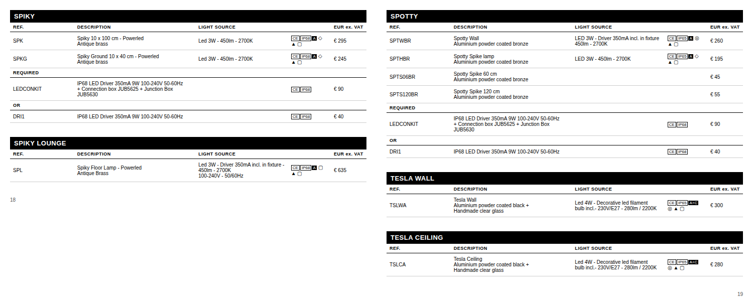SPIKY
| REF. | DESCRIPTION | LIGHT SOURCE | | EUR ex. VAT |
| --- | --- | --- | --- | --- |
| SPK | Spiky 10 x 100 cm - Powerled Antique brass | Led 3W - 450lm - 2700K | CE IP68 A ◇ ▲ ▢ | € 295 |
| SPKG | Spiky Ground 10 x 40 cm - Powerled Antique brass | Led 3W - 450lm - 2700K | CE IP68 A ◇ ▲ ▢ | € 245 |
| REQUIRED |
| LEDCONKIT | IP68 LED Driver 350mA 9W 100-240V 50-60Hz + Connection box JUB5625 + Junction Box JUB5630 | | CE IP68 | € 90 |
| OR |
| DRI1 | IP68 LED Driver 350mA 9W 100-240V 50-60Hz | | CE IP68 | € 40 |
SPIKY LOUNGE
| REF. | DESCRIPTION | LIGHT SOURCE | | EUR ex. VAT |
| --- | --- | --- | --- | --- |
| SPL | Spiky Floor Lamp - Powerled Antique Brass | Led 3W - Driver 350mA incl. in fixture - 450lm - 2700K 100-240V - 50/60Hz | CE IP68 A ▢ ▲ ▢ | € 635 |
18
SPOTTY
| REF. | DESCRIPTION | LIGHT SOURCE | | EUR ex. VAT |
| --- | --- | --- | --- | --- |
| SPTWBR | Spotty Wall Aluminium powder coated bronze | LED 3W - Driver 350mA incl. in fixture 450lm - 2700K | CE IP65 A ◎ ▲ ▢ | € 260 |
| SPTHBR | Spotty Spike lamp Aluminium powder coated bronze | LED 3W - 450lm - 2700K | CE IP65 A ◇ ▲ ▢ | € 195 |
| SPTS06BR | Spotty Spike 60 cm Aluminium powder coated bronze | | | € 45 |
| SPTS120BR | Spotty Spike 120 cm Aluminium powder coated bronze | | | € 55 |
| REQUIRED |
| LEDCONKIT | IP68 LED Driver 350mA 9W 100-240V 50-60Hz + Connection box JUB5625 + Junction Box JUB5630 | | CE IP68 | € 90 |
| OR |
| DRI1 | IP68 LED Driver 350mA 9W 100-240V 50-60Hz | | CE IP68 | € 40 |
TESLA WALL
| REF. | DESCRIPTION | LIGHT SOURCE | | EUR ex. VAT |
| --- | --- | --- | --- | --- |
| TSLWA | Tesla Wall Aluminium powder coated black + Handmade clear glass | Led 4W - Decorative led filament bulb incl.- 230V/E27 - 280lm / 2200K | CE IP65 A+C ◎ ▲ ▢ | € 300 |
TESLA CEILING
| REF. | DESCRIPTION | LIGHT SOURCE | | EUR ex. VAT |
| --- | --- | --- | --- | --- |
| TSLCA | Tesla Ceiling Aluminium powder coated black + Handmade clear glass | Led 4W - Decorative led filament bulb incl.- 230V/E27 - 280lm / 2200K | CE IP65 A+C ◎ ▲ ▢ | € 280 |
19